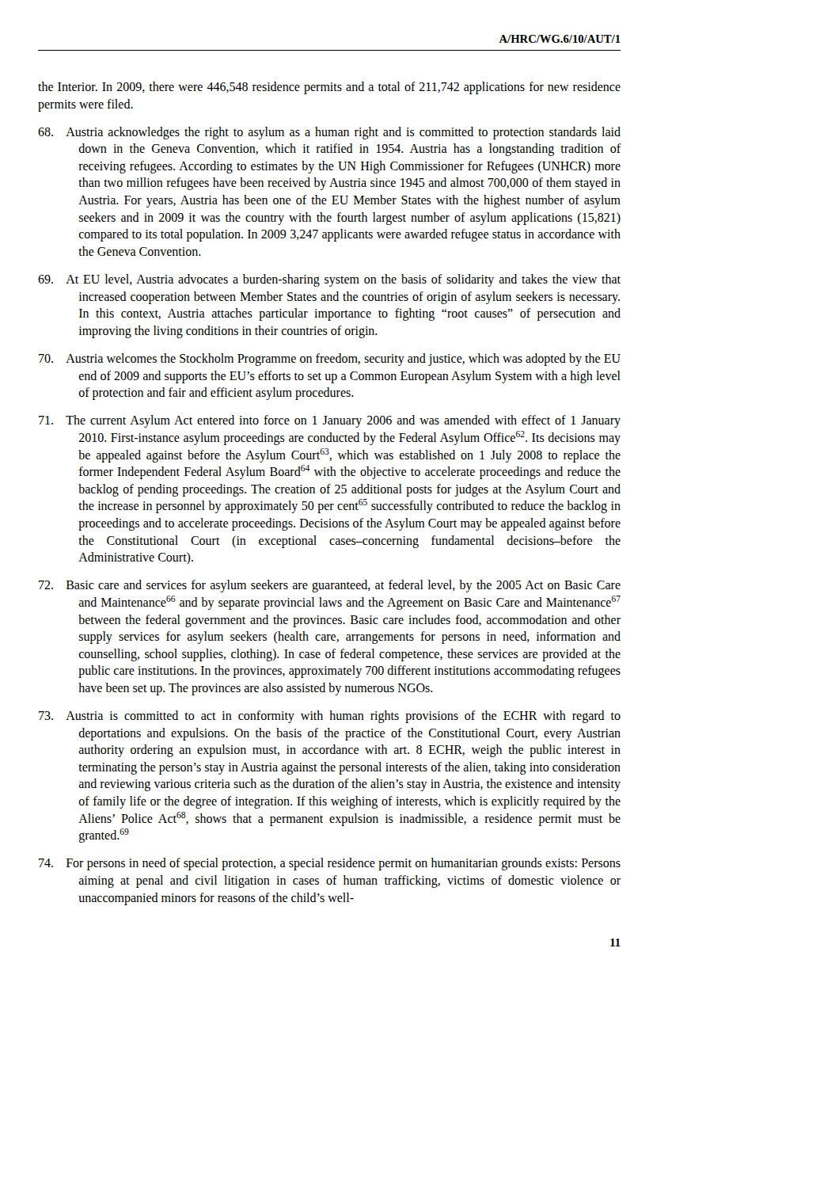A/HRC/WG.6/10/AUT/1
the Interior. In 2009, there were 446,548 residence permits and a total of 211,742 applications for new residence permits were filed.
68. Austria acknowledges the right to asylum as a human right and is committed to protection standards laid down in the Geneva Convention, which it ratified in 1954. Austria has a longstanding tradition of receiving refugees. According to estimates by the UN High Commissioner for Refugees (UNHCR) more than two million refugees have been received by Austria since 1945 and almost 700,000 of them stayed in Austria. For years, Austria has been one of the EU Member States with the highest number of asylum seekers and in 2009 it was the country with the fourth largest number of asylum applications (15,821) compared to its total population. In 2009 3,247 applicants were awarded refugee status in accordance with the Geneva Convention.
69. At EU level, Austria advocates a burden-sharing system on the basis of solidarity and takes the view that increased cooperation between Member States and the countries of origin of asylum seekers is necessary. In this context, Austria attaches particular importance to fighting “root causes” of persecution and improving the living conditions in their countries of origin.
70. Austria welcomes the Stockholm Programme on freedom, security and justice, which was adopted by the EU end of 2009 and supports the EU’s efforts to set up a Common European Asylum System with a high level of protection and fair and efficient asylum procedures.
71. The current Asylum Act entered into force on 1 January 2006 and was amended with effect of 1 January 2010. First-instance asylum proceedings are conducted by the Federal Asylum Office62. Its decisions may be appealed against before the Asylum Court63, which was established on 1 July 2008 to replace the former Independent Federal Asylum Board64 with the objective to accelerate proceedings and reduce the backlog of pending proceedings. The creation of 25 additional posts for judges at the Asylum Court and the increase in personnel by approximately 50 per cent65 successfully contributed to reduce the backlog in proceedings and to accelerate proceedings. Decisions of the Asylum Court may be appealed against before the Constitutional Court (in exceptional cases–concerning fundamental decisions–before the Administrative Court).
72. Basic care and services for asylum seekers are guaranteed, at federal level, by the 2005 Act on Basic Care and Maintenance66 and by separate provincial laws and the Agreement on Basic Care and Maintenance67 between the federal government and the provinces. Basic care includes food, accommodation and other supply services for asylum seekers (health care, arrangements for persons in need, information and counselling, school supplies, clothing). In case of federal competence, these services are provided at the public care institutions. In the provinces, approximately 700 different institutions accommodating refugees have been set up. The provinces are also assisted by numerous NGOs.
73. Austria is committed to act in conformity with human rights provisions of the ECHR with regard to deportations and expulsions. On the basis of the practice of the Constitutional Court, every Austrian authority ordering an expulsion must, in accordance with art. 8 ECHR, weigh the public interest in terminating the person’s stay in Austria against the personal interests of the alien, taking into consideration and reviewing various criteria such as the duration of the alien’s stay in Austria, the existence and intensity of family life or the degree of integration. If this weighing of interests, which is explicitly required by the Aliens’ Police Act68, shows that a permanent expulsion is inadmissible, a residence permit must be granted.69
74. For persons in need of special protection, a special residence permit on humanitarian grounds exists: Persons aiming at penal and civil litigation in cases of human trafficking, victims of domestic violence or unaccompanied minors for reasons of the child’s well-
11